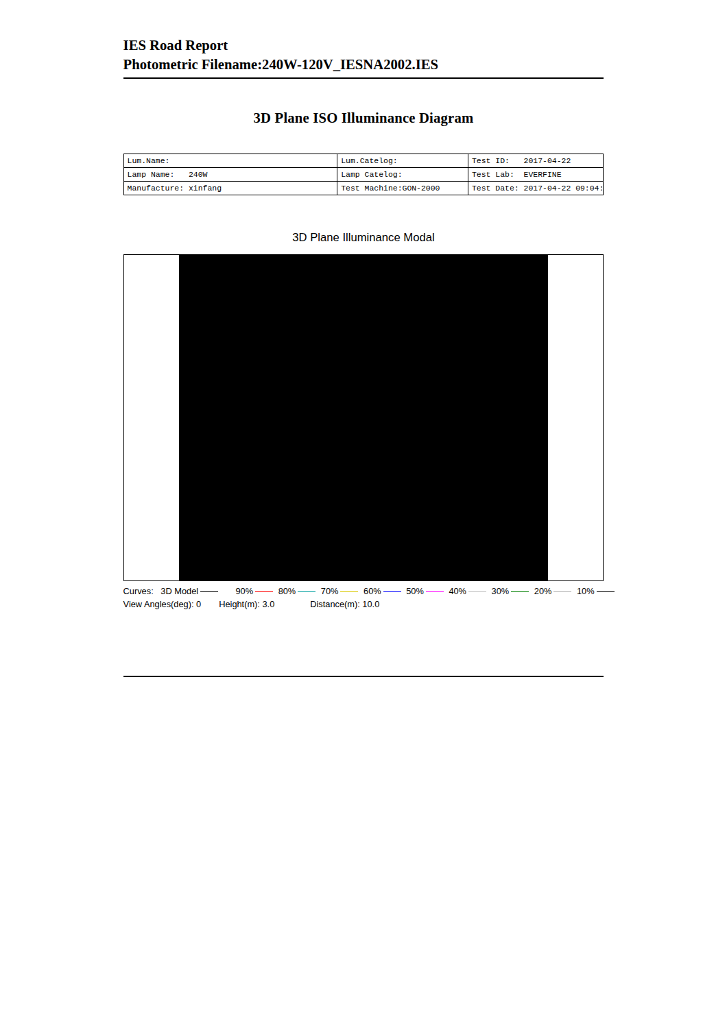IES Road Report Photometric Filename:240W-120V_IESNA2002.IES
3D Plane ISO Illuminance Diagram
| Lum.Name: | Lum.Catelog: | Test ID: 2017-04-22 |
| Lamp Name: 240W | Lamp Catelog: | Test Lab: EVERFINE |
| Manufacture: xinfang | Test Machine:GON-2000 | Test Date: 2017-04-22 09:04:56 |
3D Plane Illuminance Modal
Curves: 3D Model 90% 80% 70% 60% 50% 40% 30% 20% 10%
View Angles(deg): 0 Height(m): 3.0 Distance(m): 10.0